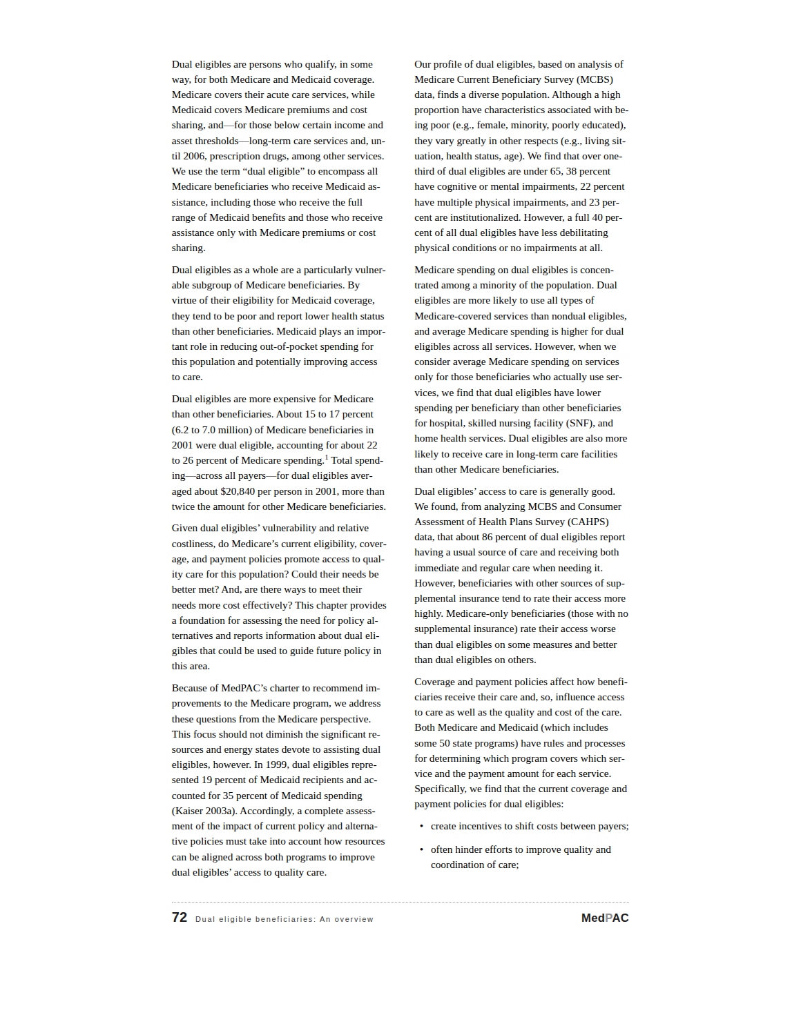Dual eligibles are persons who qualify, in some way, for both Medicare and Medicaid coverage. Medicare covers their acute care services, while Medicaid covers Medicare premiums and cost sharing, and—for those below certain income and asset thresholds—long-term care services and, until 2006, prescription drugs, among other services. We use the term “dual eligible” to encompass all Medicare beneficiaries who receive Medicaid assistance, including those who receive the full range of Medicaid benefits and those who receive assistance only with Medicare premiums or cost sharing.
Dual eligibles as a whole are a particularly vulnerable subgroup of Medicare beneficiaries. By virtue of their eligibility for Medicaid coverage, they tend to be poor and report lower health status than other beneficiaries. Medicaid plays an important role in reducing out-of-pocket spending for this population and potentially improving access to care.
Dual eligibles are more expensive for Medicare than other beneficiaries. About 15 to 17 percent (6.2 to 7.0 million) of Medicare beneficiaries in 2001 were dual eligible, accounting for about 22 to 26 percent of Medicare spending.1 Total spending—across all payers—for dual eligibles averaged about $20,840 per person in 2001, more than twice the amount for other Medicare beneficiaries.
Given dual eligibles’ vulnerability and relative costliness, do Medicare’s current eligibility, coverage, and payment policies promote access to quality care for this population? Could their needs be better met? And, are there ways to meet their needs more cost effectively? This chapter provides a foundation for assessing the need for policy alternatives and reports information about dual eligibles that could be used to guide future policy in this area.
Because of MedPAC’s charter to recommend improvements to the Medicare program, we address these questions from the Medicare perspective. This focus should not diminish the significant resources and energy states devote to assisting dual eligibles, however. In 1999, dual eligibles represented 19 percent of Medicaid recipients and accounted for 35 percent of Medicaid spending (Kaiser 2003a). Accordingly, a complete assessment of the impact of current policy and alternative policies must take into account how resources can be aligned across both programs to improve dual eligibles’ access to quality care.
Our profile of dual eligibles, based on analysis of Medicare Current Beneficiary Survey (MCBS) data, finds a diverse population. Although a high proportion have characteristics associated with being poor (e.g., female, minority, poorly educated), they vary greatly in other respects (e.g., living situation, health status, age). We find that over one-third of dual eligibles are under 65, 38 percent have cognitive or mental impairments, 22 percent have multiple physical impairments, and 23 percent are institutionalized. However, a full 40 percent of all dual eligibles have less debilitating physical conditions or no impairments at all.
Medicare spending on dual eligibles is concentrated among a minority of the population. Dual eligibles are more likely to use all types of Medicare-covered services than nondual eligibles, and average Medicare spending is higher for dual eligibles across all services. However, when we consider average Medicare spending on services only for those beneficiaries who actually use services, we find that dual eligibles have lower spending per beneficiary than other beneficiaries for hospital, skilled nursing facility (SNF), and home health services. Dual eligibles are also more likely to receive care in long-term care facilities than other Medicare beneficiaries.
Dual eligibles’ access to care is generally good. We found, from analyzing MCBS and Consumer Assessment of Health Plans Survey (CAHPS) data, that about 86 percent of dual eligibles report having a usual source of care and receiving both immediate and regular care when needing it. However, beneficiaries with other sources of supplemental insurance tend to rate their access more highly. Medicare-only beneficiaries (those with no supplemental insurance) rate their access worse than dual eligibles on some measures and better than dual eligibles on others.
Coverage and payment policies affect how beneficiaries receive their care and, so, influence access to care as well as the quality and cost of the care. Both Medicare and Medicaid (which includes some 50 state programs) have rules and processes for determining which program covers which service and the payment amount for each service. Specifically, we find that the current coverage and payment policies for dual eligibles:
create incentives to shift costs between payers;
often hinder efforts to improve quality and coordination of care;
72 Dual eligible beneficiaries: An overview
MedPAC